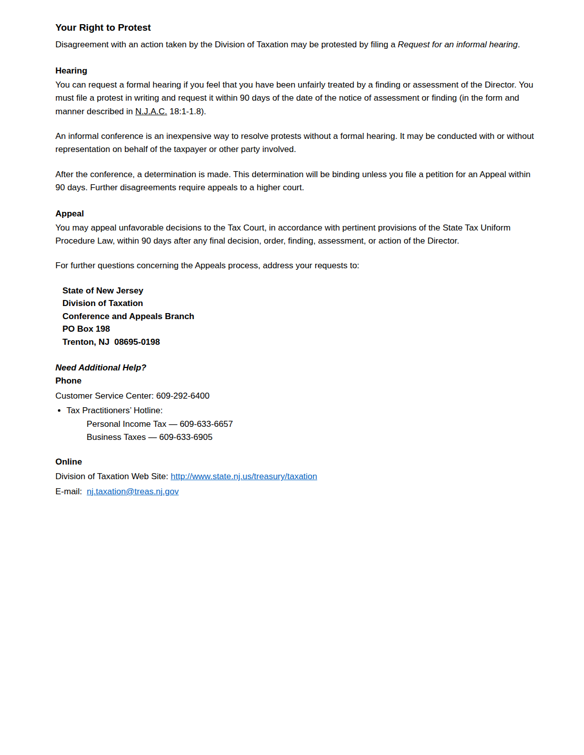Your Right to Protest
Disagreement with an action taken by the Division of Taxation may be protested by filing a Request for an informal hearing.
Hearing
You can request a formal hearing if you feel that you have been unfairly treated by a finding or assessment of the Director. You must file a protest in writing and request it within 90 days of the date of the notice of assessment or finding (in the form and manner described in N.J.A.C. 18:1-1.8).
An informal conference is an inexpensive way to resolve protests without a formal hearing. It may be conducted with or without representation on behalf of the taxpayer or other party involved.
After the conference, a determination is made. This determination will be binding unless you file a petition for an Appeal within 90 days. Further disagreements require appeals to a higher court.
Appeal
You may appeal unfavorable decisions to the Tax Court, in accordance with pertinent provisions of the State Tax Uniform Procedure Law, within 90 days after any final decision, order, finding, assessment, or action of the Director.
For further questions concerning the Appeals process, address your requests to:
State of New Jersey
Division of Taxation
Conference and Appeals Branch
PO Box 198
Trenton, NJ 08695-0198
Need Additional Help?
Phone
Customer Service Center: 609-292-6400
Tax Practitioners’ Hotline: Personal Income Tax — 609-633-6657 Business Taxes — 609-633-6905
Online
Division of Taxation Web Site: http://www.state.nj.us/treasury/taxation
E-mail: nj.taxation@treas.nj.gov